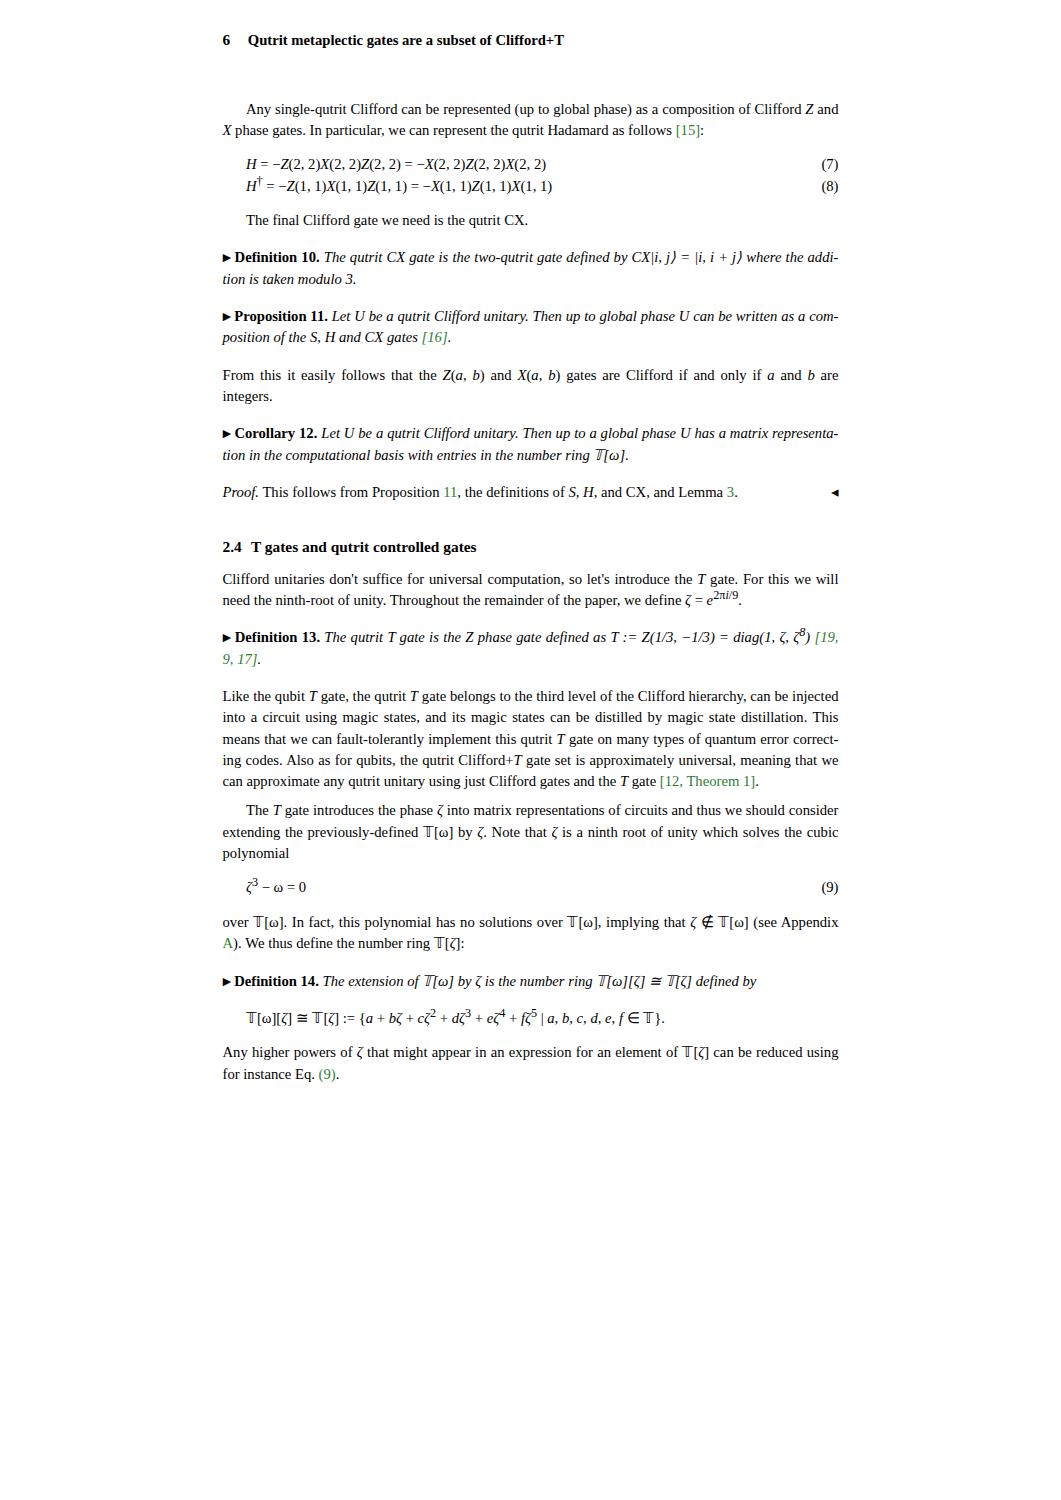6 Qutrit metaplectic gates are a subset of Clifford+T
Any single-qutrit Clifford can be represented (up to global phase) as a composition of Clifford Z and X phase gates. In particular, we can represent the qutrit Hadamard as follows [15]:
H = −Z(2, 2)X(2, 2)Z(2, 2) = −X(2, 2)Z(2, 2)X(2, 2)
(7)
H† = −Z(1, 1)X(1, 1)Z(1, 1) = −X(1, 1)Z(1, 1)X(1, 1)
(8)
The final Clifford gate we need is the qutrit CX.
▸ Definition 10. The qutrit CX gate is the two-qutrit gate defined by CX|i, j⟩ = |i, i + j⟩ where the addition is taken modulo 3.
▸ Proposition 11. Let U be a qutrit Clifford unitary. Then up to global phase U can be written as a composition of the S, H and CX gates [16].
From this it easily follows that the Z(a, b) and X(a, b) gates are Clifford if and only if a and b are integers.
▸ Corollary 12. Let U be a qutrit Clifford unitary. Then up to a global phase U has a matrix representation in the computational basis with entries in the number ring 𝕋[ω].
Proof. This follows from Proposition 11, the definitions of S, H, and CX, and Lemma 3. ◂
2.4 T gates and qutrit controlled gates
Clifford unitaries don't suffice for universal computation, so let's introduce the T gate. For this we will need the ninth-root of unity. Throughout the remainder of the paper, we define ζ = e2πi/9.
▸ Definition 13. The qutrit T gate is the Z phase gate defined as T := Z(1/3, −1/3) = diag(1, ζ, ζ8) [19, 9, 17].
Like the qubit T gate, the qutrit T gate belongs to the third level of the Clifford hierarchy, can be injected into a circuit using magic states, and its magic states can be distilled by magic state distillation. This means that we can fault-tolerantly implement this qutrit T gate on many types of quantum error correcting codes. Also as for qubits, the qutrit Clifford+T gate set is approximately universal, meaning that we can approximate any qutrit unitary using just Clifford gates and the T gate [12, Theorem 1].
The T gate introduces the phase ζ into matrix representations of circuits and thus we should consider extending the previously-defined 𝕋[ω] by ζ. Note that ζ is a ninth root of unity which solves the cubic polynomial
ζ3 − ω = 0
(9)
over 𝕋[ω]. In fact, this polynomial has no solutions over 𝕋[ω], implying that ζ ∉ 𝕋[ω] (see Appendix A). We thus define the number ring 𝕋[ζ]:
▸ Definition 14. The extension of 𝕋[ω] by ζ is the number ring 𝕋[ω][ζ] ≅ 𝕋[ζ] defined by
𝕋[ω][ζ] ≅ 𝕋[ζ] := {a + bζ + cζ2 + dζ3 + eζ4 + fζ5 | a, b, c, d, e, f ∈ 𝕋}.
Any higher powers of ζ that might appear in an expression for an element of 𝕋[ζ] can be reduced using for instance Eq. (9).